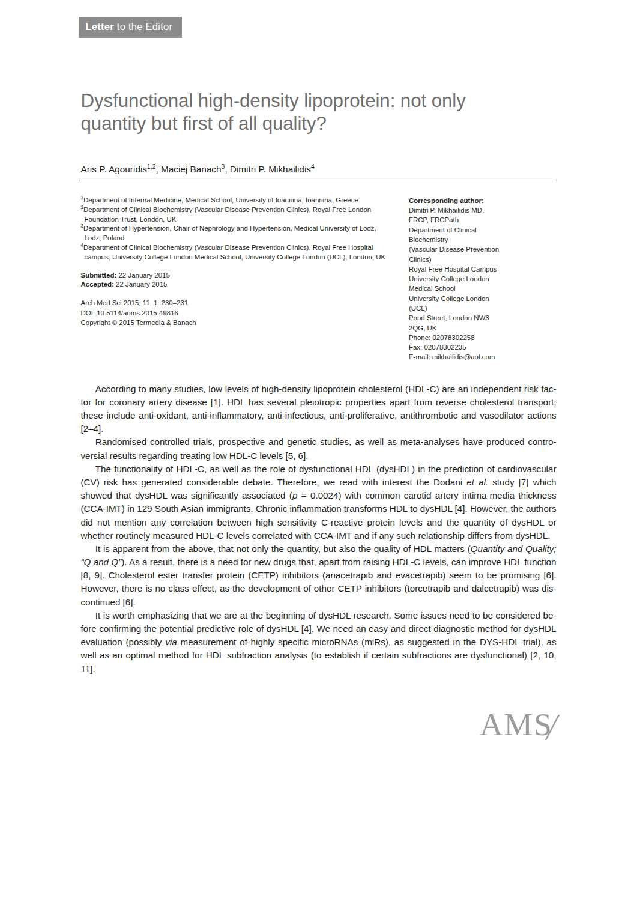Letter to the Editor
Dysfunctional high-density lipoprotein: not only
quantity but first of all quality?
Aris P. Agouridis1,2, Maciej Banach3, Dimitri P. Mikhailidis4
1Department of Internal Medicine, Medical School, University of Ioannina, Ioannina, Greece
2Department of Clinical Biochemistry (Vascular Disease Prevention Clinics), Royal Free London Foundation Trust, London, UK
3Department of Hypertension, Chair of Nephrology and Hypertension, Medical University of Lodz, Lodz, Poland
4Department of Clinical Biochemistry (Vascular Disease Prevention Clinics), Royal Free Hospital campus, University College London Medical School, University College London (UCL), London, UK
Submitted: 22 January 2015
Accepted: 22 January 2015
Arch Med Sci 2015; 11, 1: 230–231
DOI: 10.5114/aoms.2015.49816
Copyright © 2015 Termedia & Banach
Corresponding author:
Dimitri P. Mikhailidis MD,
FRCP, FRCPath
Department of Clinical
Biochemistry
(Vascular Disease Prevention
Clinics)
Royal Free Hospital Campus
University College London
Medical School
University College London
(UCL)
Pond Street, London NW3
2QG, UK
Phone: 02078302258
Fax: 02078302235
E-mail: mikhailidis@aol.com
According to many studies, low levels of high-density lipoprotein cholesterol (HDL-C) are an independent risk factor for coronary artery disease [1]. HDL has several pleiotropic properties apart from reverse cholesterol transport; these include anti-oxidant, anti-inflammatory, anti-infectious, anti-proliferative, antithrombotic and vasodilator actions [2–4].
Randomised controlled trials, prospective and genetic studies, as well as meta-analyses have produced controversial results regarding treating low HDL-C levels [5, 6].
The functionality of HDL-C, as well as the role of dysfunctional HDL (dysHDL) in the prediction of cardiovascular (CV) risk has generated considerable debate. Therefore, we read with interest the Dodani et al. study [7] which showed that dysHDL was significantly associated (p = 0.0024) with common carotid artery intima-media thickness (CCA-IMT) in 129 South Asian immigrants. Chronic inflammation transforms HDL to dysHDL [4]. However, the authors did not mention any correlation between high sensitivity C-reactive protein levels and the quantity of dysHDL or whether routinely measured HDL-C levels correlated with CCA-IMT and if any such relationship differs from dysHDL.
It is apparent from the above, that not only the quantity, but also the quality of HDL matters (Quantity and Quality; “Q and Q”). As a result, there is a need for new drugs that, apart from raising HDL-C levels, can improve HDL function [8, 9]. Cholesterol ester transfer protein (CETP) inhibitors (anacetrapib and evacetrapib) seem to be promising [6]. However, there is no class effect, as the development of other CETP inhibitors (torcetrapib and dalcetrapib) was discontinued [6].
It is worth emphasizing that we are at the beginning of dysHDL research. Some issues need to be considered before confirming the potential predictive role of dysHDL [4]. We need an easy and direct diagnostic method for dysHDL evaluation (possibly via measurement of highly specific microRNAs (miRs), as suggested in the DYS-HDL trial), as well as an optimal method for HDL subfraction analysis (to establish if certain subfractions are dysfunctional) [2, 10, 11].
AMS⁄